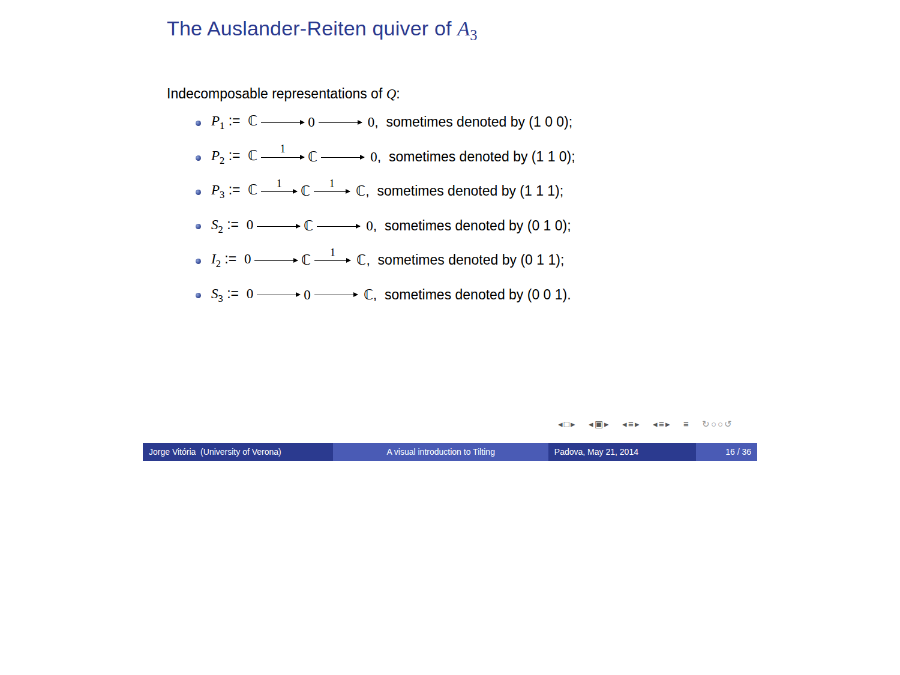The Auslander-Reiten quiver of A3
Indecomposable representations of Q:
P1 := ℂ 0 0, sometimes denoted by (1 0 0);
P2 := ℂ 1 ℂ 0, sometimes denoted by (1 1 0);
P3 := ℂ 1 ℂ 1 ℂ, sometimes denoted by (1 1 1);
S2 := 0 ℂ 0, sometimes denoted by (0 1 0);
I2 := 0 ℂ 1 ℂ, sometimes denoted by (0 1 1);
S3 := 0 0 ℂ, sometimes denoted by (0 0 1).
◂□▸ ◂▣▸ ◂≡▸ ◂≡▸ ≡ ↻○○↺
Jorge Vitória (University of Verona)
A visual introduction to Tilting
Padova, May 21, 2014
16 / 36